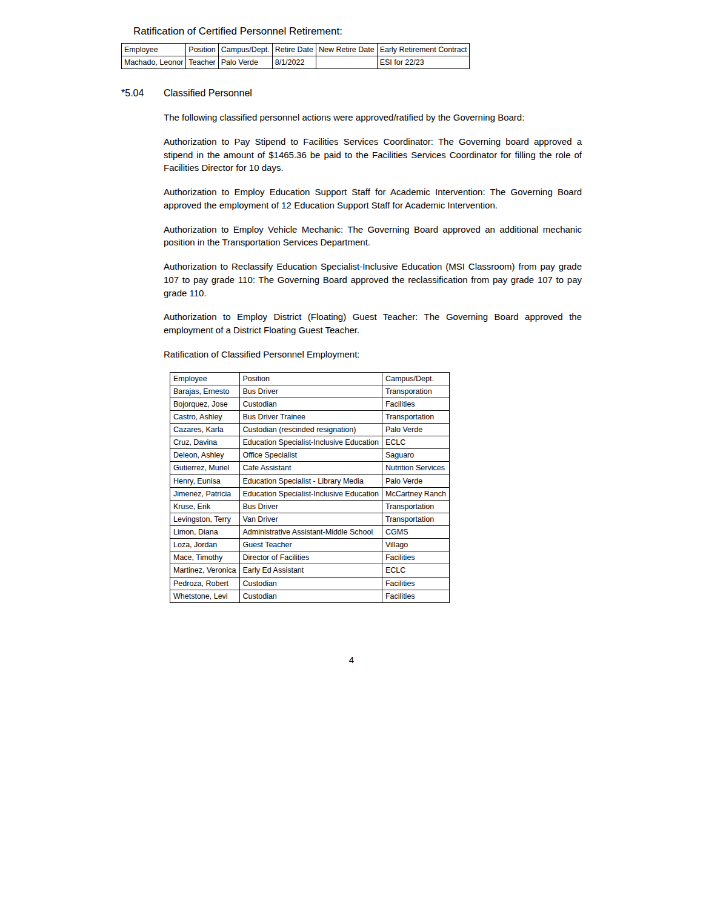Ratification of Certified Personnel Retirement:
| Employee | Position | Campus/Dept. | Retire Date | New Retire Date | Early Retirement Contract |
| --- | --- | --- | --- | --- | --- |
| Machado, Leonor | Teacher | Palo Verde | 8/1/2022 | | ESI for 22/23 |
*5.04 Classified Personnel
The following classified personnel actions were approved/ratified by the Governing Board:
Authorization to Pay Stipend to Facilities Services Coordinator: The Governing board approved a stipend in the amount of $1465.36 be paid to the Facilities Services Coordinator for filling the role of Facilities Director for 10 days.
Authorization to Employ Education Support Staff for Academic Intervention: The Governing Board approved the employment of 12 Education Support Staff for Academic Intervention.
Authorization to Employ Vehicle Mechanic: The Governing Board approved an additional mechanic position in the Transportation Services Department.
Authorization to Reclassify Education Specialist-Inclusive Education (MSI Classroom) from pay grade 107 to pay grade 110: The Governing Board approved the reclassification from pay grade 107 to pay grade 110.
Authorization to Employ District (Floating) Guest Teacher: The Governing Board approved the employment of a District Floating Guest Teacher.
Ratification of Classified Personnel Employment:
| Employee | Position | Campus/Dept. |
| --- | --- | --- |
| Barajas, Ernesto | Bus Driver | Transporation |
| Bojorquez, Jose | Custodian | Facilities |
| Castro, Ashley | Bus Driver Trainee | Transportation |
| Cazares, Karla | Custodian (rescinded resignation) | Palo Verde |
| Cruz, Davina | Education Specialist-Inclusive Education | ECLC |
| Deleon, Ashley | Office Specialist | Saguaro |
| Gutierrez, Muriel | Cafe Assistant | Nutrition Services |
| Henry, Eunisa | Education Specialist - Library Media | Palo Verde |
| Jimenez, Patricia | Education Specialist-Inclusive Education | McCartney Ranch |
| Kruse, Erik | Bus Driver | Transportation |
| Levingston, Terry | Van Driver | Transportation |
| Limon, Diana | Administrative Assistant-Middle School | CGMS |
| Loza, Jordan | Guest Teacher | Villago |
| Mace, Timothy | Director of Facilities | Facilities |
| Martinez, Veronica | Early Ed Assistant | ECLC |
| Pedroza, Robert | Custodian | Facilities |
| Whetstone, Levi | Custodian | Facilities |
4